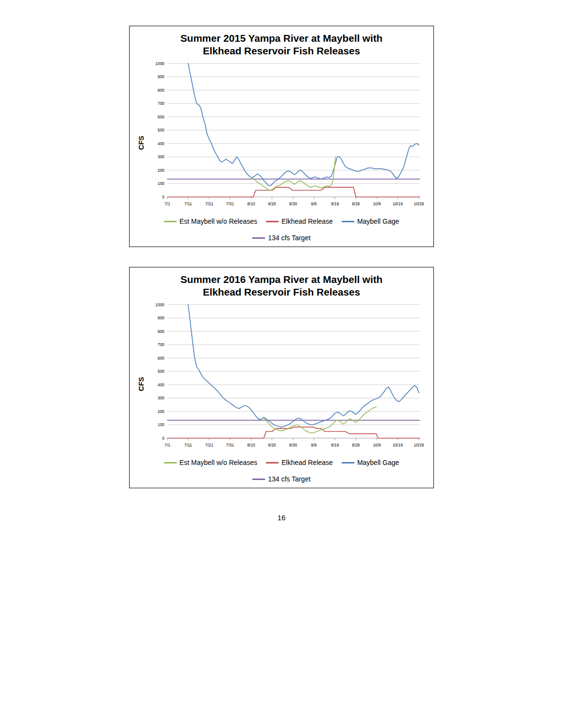Summer 2015 Yampa River at Maybell with
Elkhead Reservoir Fish Releases
CFS
1000 900 800 700 600 500 400 300 200 100 0 7/1 7/11 7/21 7/31 8/10 8/20 8/30 9/9 9/19 9/29 10/9 10/19 10/29
Est Maybell w/o Releases Elkhead Release Maybell Gage 134 cfs Target
Summer 2016 Yampa River at Maybell with
Elkhead Reservoir Fish Releases
CFS
1000 900 800 700 600 500 400 300 200 100 0 7/1 7/11 7/21 7/31 8/10 8/20 8/30 9/9 9/19 9/29 10/9 10/19 10/29
Est Maybell w/o Releases Elkhead Release Maybell Gage 134 cfs Target
16